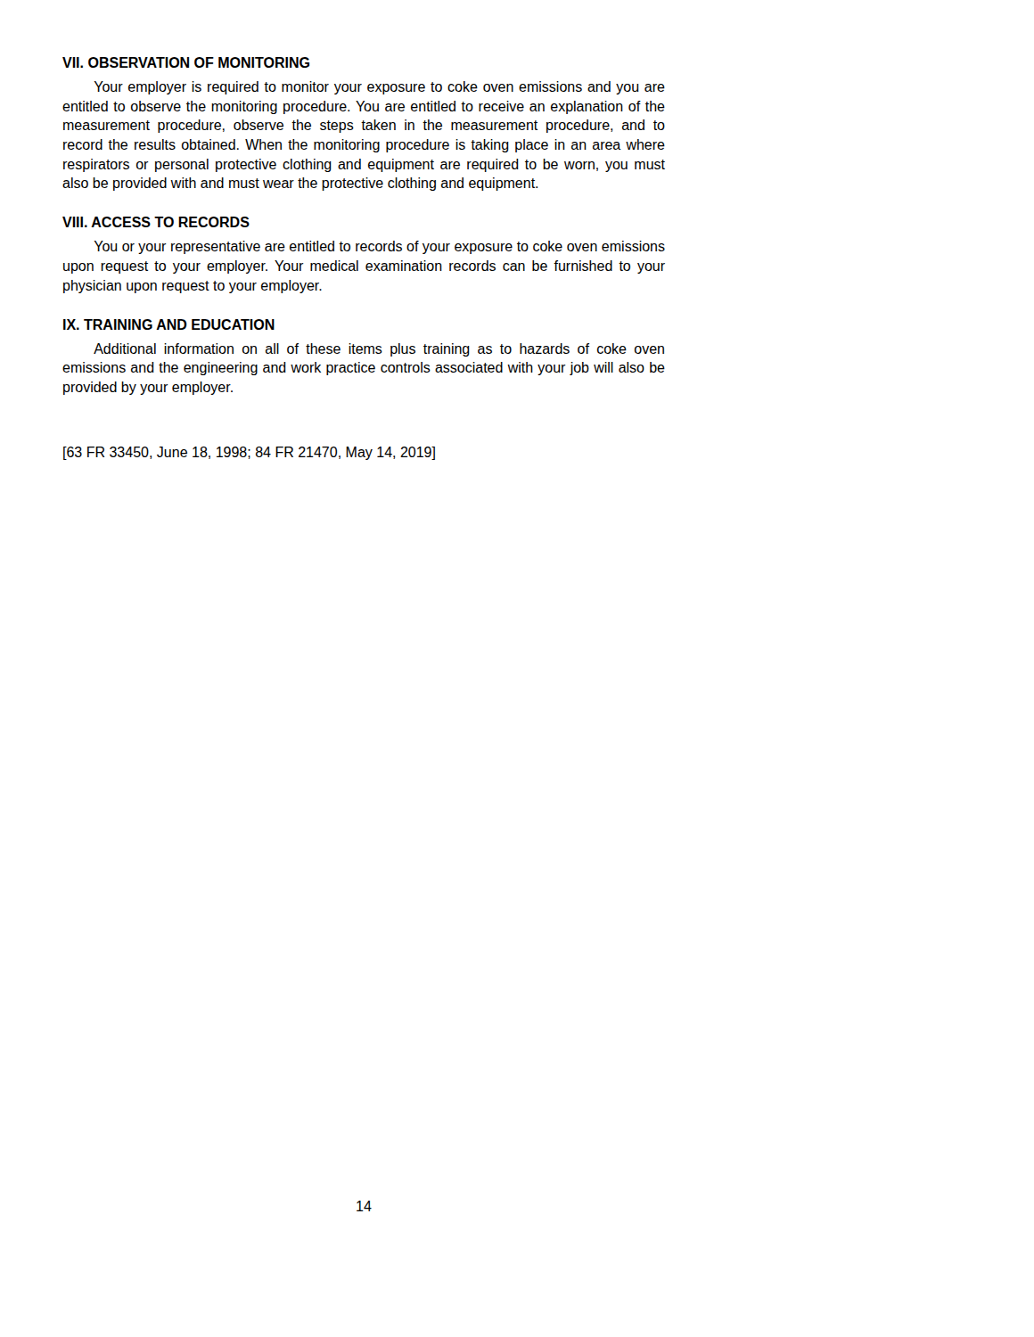VII. Observation of Monitoring
Your employer is required to monitor your exposure to coke oven emissions and you are entitled to observe the monitoring procedure. You are entitled to receive an explanation of the measurement procedure, observe the steps taken in the measurement procedure, and to record the results obtained. When the monitoring procedure is taking place in an area where respirators or personal protective clothing and equipment are required to be worn, you must also be provided with and must wear the protective clothing and equipment.
VIII. Access to Records
You or your representative are entitled to records of your exposure to coke oven emissions upon request to your employer. Your medical examination records can be furnished to your physician upon request to your employer.
IX. Training and Education
Additional information on all of these items plus training as to hazards of coke oven emissions and the engineering and work practice controls associated with your job will also be provided by your employer.
[63 FR 33450, June 18, 1998; 84 FR 21470, May 14, 2019]
14